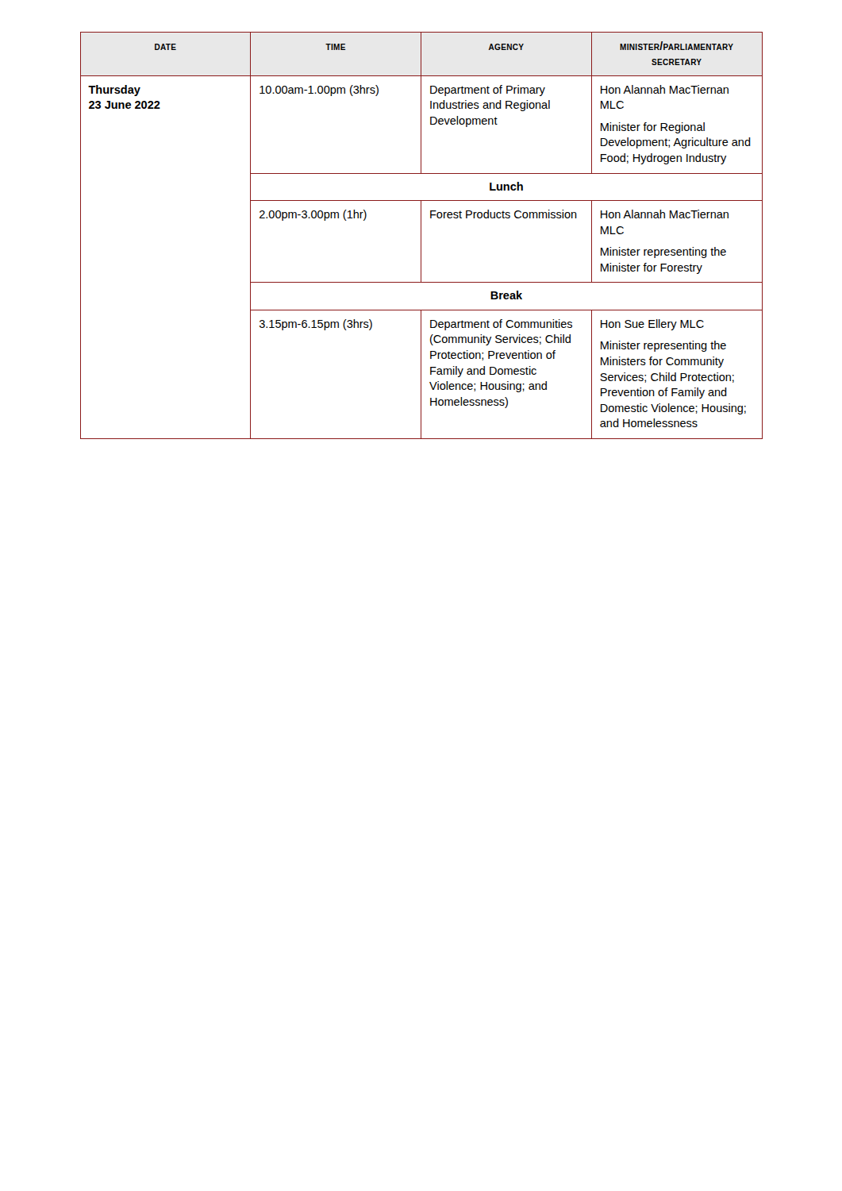| Date | Time | Agency | Minister/Parliamentary Secretary |
| --- | --- | --- | --- |
| Thursday 23 June 2022 | 10.00am-1.00pm (3hrs) | Department of Primary Industries and Regional Development | Hon Alannah MacTiernan MLC Minister for Regional Development; Agriculture and Food; Hydrogen Industry |
| Lunch |
| 2.00pm-3.00pm (1hr) | Forest Products Commission | Hon Alannah MacTiernan MLC Minister representing the Minister for Forestry |
| Break |
| 3.15pm-6.15pm (3hrs) | Department of Communities (Community Services; Child Protection; Prevention of Family and Domestic Violence; Housing; and Homelessness) | Hon Sue Ellery MLC Minister representing the Ministers for Community Services; Child Protection; Prevention of Family and Domestic Violence; Housing; and Homelessness |